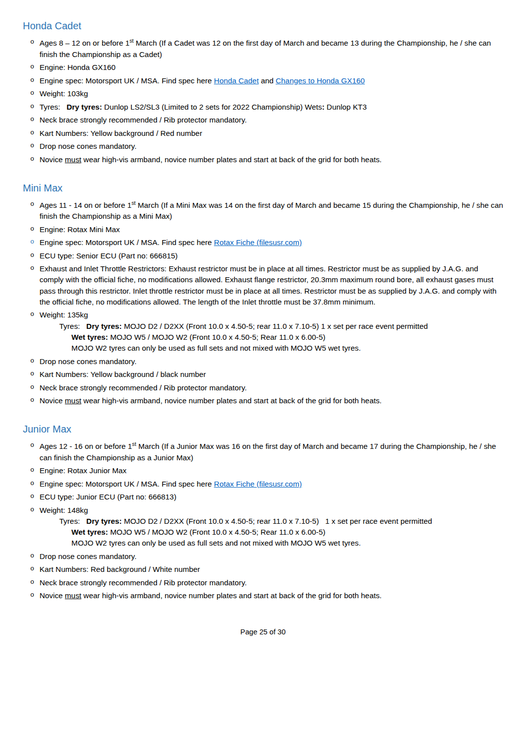Honda Cadet
Ages 8 – 12 on or before 1st March (If a Cadet was 12 on the first day of March and became 13 during the Championship, he / she can finish the Championship as a Cadet)
Engine: Honda GX160
Engine spec: Motorsport UK / MSA. Find spec here Honda Cadet and Changes to Honda GX160
Weight: 103kg
Tyres: Dry tyres: Dunlop LS2/SL3 (Limited to 2 sets for 2022 Championship) Wets: Dunlop KT3
Neck brace strongly recommended / Rib protector mandatory.
Kart Numbers: Yellow background / Red number
Drop nose cones mandatory.
Novice must wear high-vis armband, novice number plates and start at back of the grid for both heats.
Mini Max
Ages 11 - 14 on or before 1st March (If a Mini Max was 14 on the first day of March and became 15 during the Championship, he / she can finish the Championship as a Mini Max)
Engine: Rotax Mini Max
Engine spec: Motorsport UK / MSA. Find spec here Rotax Fiche (filesusr.com)
ECU type: Senior ECU (Part no: 666815)
Exhaust and Inlet Throttle Restrictors: Exhaust restrictor must be in place at all times. Restrictor must be as supplied by J.A.G. and comply with the official fiche, no modifications allowed. Exhaust flange restrictor, 20.3mm maximum round bore, all exhaust gases must pass through this restrictor. Inlet throttle restrictor must be in place at all times. Restrictor must be as supplied by J.A.G. and comply with the official fiche, no modifications allowed. The length of the Inlet throttle must be 37.8mm minimum.
Weight: 135kg Tyres: Dry tyres: MOJO D2 / D2XX (Front 10.0 x 4.50-5; rear 11.0 x 7.10-5) 1 x set per race event permitted Wet tyres: MOJO W5 / MOJO W2 (Front 10.0 x 4.50-5; Rear 11.0 x 6.00-5) MOJO W2 tyres can only be used as full sets and not mixed with MOJO W5 wet tyres.
Drop nose cones mandatory.
Kart Numbers: Yellow background / black number
Neck brace strongly recommended / Rib protector mandatory.
Novice must wear high-vis armband, novice number plates and start at back of the grid for both heats.
Junior Max
Ages 12 - 16 on or before 1st March (If a Junior Max was 16 on the first day of March and became 17 during the Championship, he / she can finish the Championship as a Junior Max)
Engine: Rotax Junior Max
Engine spec: Motorsport UK / MSA. Find spec here Rotax Fiche (filesusr.com)
ECU type: Junior ECU (Part no: 666813)
Weight: 148kg Tyres: Dry tyres: MOJO D2 / D2XX (Front 10.0 x 4.50-5; rear 11.0 x 7.10-5) 1 x set per race event permitted Wet tyres: MOJO W5 / MOJO W2 (Front 10.0 x 4.50-5; Rear 11.0 x 6.00-5) MOJO W2 tyres can only be used as full sets and not mixed with MOJO W5 wet tyres.
Drop nose cones mandatory.
Kart Numbers: Red background / White number
Neck brace strongly recommended / Rib protector mandatory.
Novice must wear high-vis armband, novice number plates and start at back of the grid for both heats.
Page 25 of 30